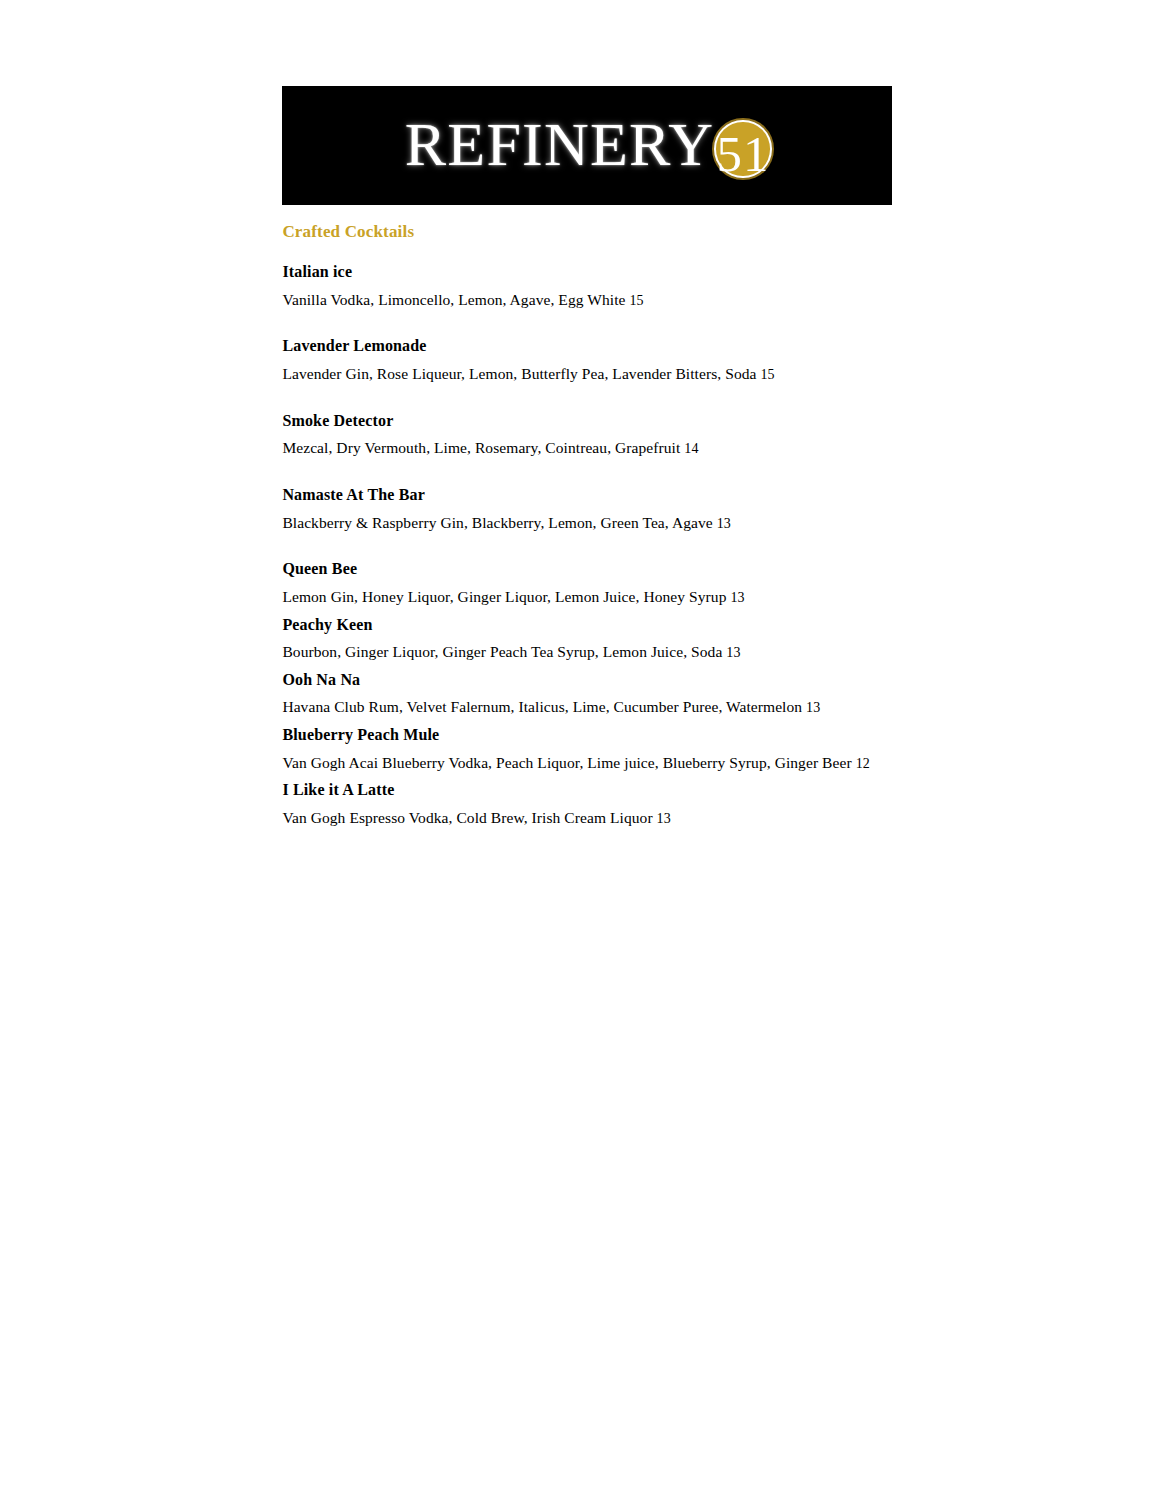REFINERY51
Crafted Cocktails
Italian ice
Vanilla Vodka, Limoncello, Lemon, Agave, Egg White 15
Lavender Lemonade
Lavender Gin, Rose Liqueur, Lemon, Butterfly Pea, Lavender Bitters, Soda 15
Smoke Detector
Mezcal, Dry Vermouth, Lime, Rosemary, Cointreau, Grapefruit 14
Namaste At The Bar
Blackberry & Raspberry Gin, Blackberry, Lemon, Green Tea, Agave 13
Queen Bee
Lemon Gin, Honey Liquor, Ginger Liquor, Lemon Juice, Honey Syrup 13
Peachy Keen
Bourbon, Ginger Liquor, Ginger Peach Tea Syrup, Lemon Juice, Soda 13
Ooh Na Na
Havana Club Rum, Velvet Falernum, Italicus, Lime, Cucumber Puree, Watermelon 13
Blueberry Peach Mule
Van Gogh Acai Blueberry Vodka, Peach Liquor, Lime juice, Blueberry Syrup, Ginger Beer 12
I Like it A Latte
Van Gogh Espresso Vodka, Cold Brew, Irish Cream Liquor 13